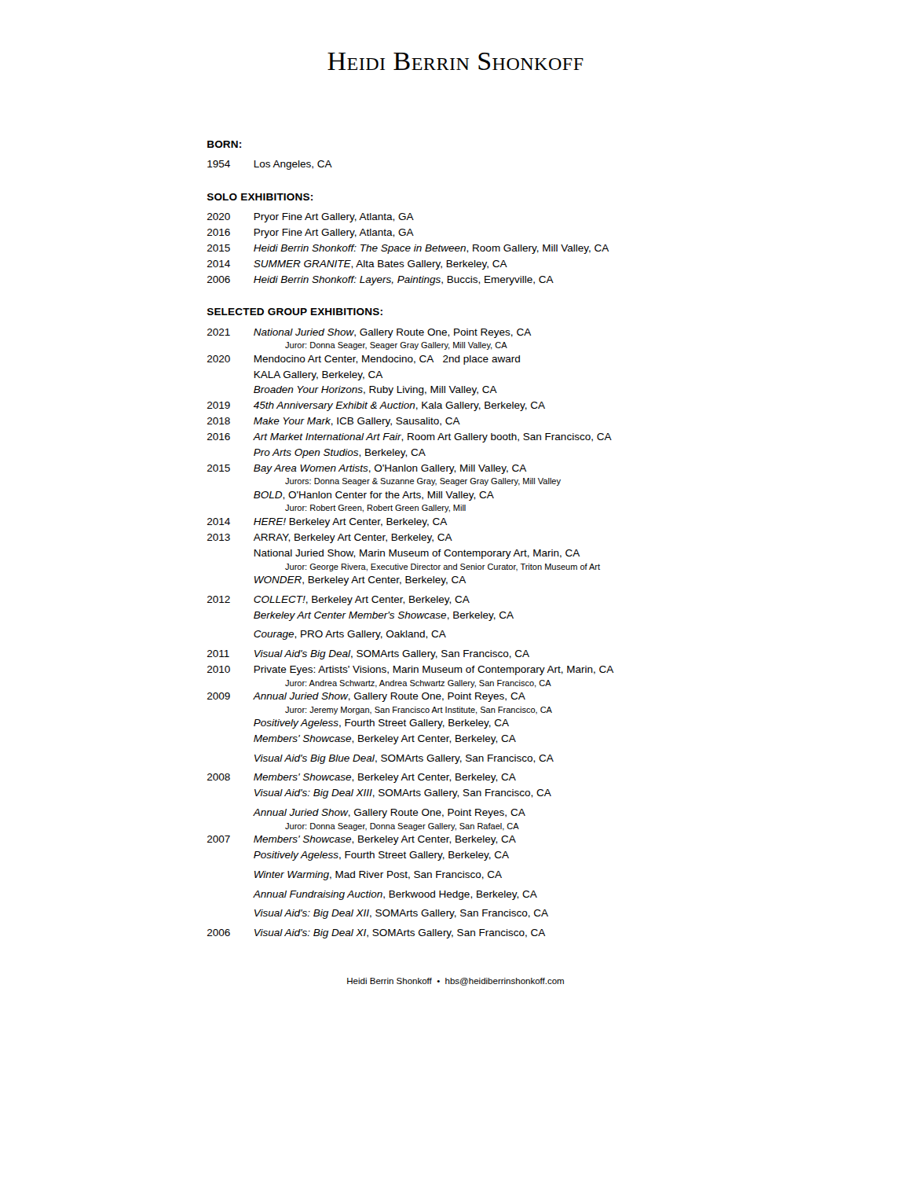Heidi Berrin Shonkoff
BORN:
| 1954 | Los Angeles, CA |
SOLO EXHIBITIONS:
| 2020 | Pryor Fine Art Gallery, Atlanta, GA |
| 2016 | Pryor Fine Art Gallery, Atlanta, GA |
| 2015 | Heidi Berrin Shonkoff: The Space in Between , Room Gallery, Mill Valley, CA |
| 2014 | SUMMER GRANITE , Alta Bates Gallery, Berkeley, CA |
| 2006 | Heidi Berrin Shonkoff: Layers, Paintings , Buccis, Emeryville, CA |
SELECTED GROUP EXHIBITIONS:
| 2021 | National Juried Show , Gallery Route One, Point Reyes, CA Juror: Donna Seager, Seager Gray Gallery, Mill Valley, CA |
| 2020 | Mendocino Art Center, Mendocino, CA 2nd place award KALA Gallery, Berkeley, CA Broaden Your Horizons , Ruby Living, Mill Valley, CA |
| 2019 | 45th Anniversary Exhibit & Auction , Kala Gallery, Berkeley, CA |
| 2018 | Make Your Mark , ICB Gallery, Sausalito, CA |
| 2016 | Art Market International Art Fair , Room Art Gallery booth, San Francisco, CA Pro Arts Open Studios , Berkeley, CA |
| 2015 | Bay Area Women Artists , O'Hanlon Gallery, Mill Valley, CA Jurors: Donna Seager & Suzanne Gray, Seager Gray Gallery, Mill Valley BOLD , O'Hanlon Center for the Arts, Mill Valley, CA Juror: Robert Green, Robert Green Gallery, Mill |
| 2014 | HERE! Berkeley Art Center, Berkeley, CA |
| 2013 | ARRAY, Berkeley Art Center, Berkeley, CA |
| | National Juried Show, Marin Museum of Contemporary Art, Marin, CA Juror: George Rivera, Executive Director and Senior Curator, Triton Museum of Art WONDER , Berkeley Art Center, Berkeley, CA |
| 2012 | COLLECT! , Berkeley Art Center, Berkeley, CA |
| | Berkeley Art Center Member's Showcase , Berkeley, CA |
| | Courage , PRO Arts Gallery, Oakland, CA |
| 2011 | Visual Aid's Big Deal , SOMArts Gallery, San Francisco, CA |
| 2010 | Private Eyes: Artists' Visions, Marin Museum of Contemporary Art, Marin, CA Juror: Andrea Schwartz, Andrea Schwartz Gallery, San Francisco, CA |
| 2009 | Annual Juried Show , Gallery Route One, Point Reyes, CA Juror: Jeremy Morgan, San Francisco Art Institute, San Francisco, CA Positively Ageless , Fourth Street Gallery, Berkeley, CA |
| | Members' Showcase , Berkeley Art Center, Berkeley, CA |
| | Visual Aid's Big Blue Deal , SOMArts Gallery, San Francisco, CA |
| 2008 | Members' Showcase , Berkeley Art Center, Berkeley, CA |
| | Visual Aid's: Big Deal XIII , SOMArts Gallery, San Francisco, CA |
| | Annual Juried Show , Gallery Route One, Point Reyes, CA Juror: Donna Seager, Donna Seager Gallery, San Rafael, CA |
| 2007 | Members' Showcase , Berkeley Art Center, Berkeley, CA |
| | Positively Ageless , Fourth Street Gallery, Berkeley, CA |
| | Winter Warming , Mad River Post, San Francisco, CA |
| | Annual Fundraising Auction , Berkwood Hedge, Berkeley, CA |
| | Visual Aid's: Big Deal XII , SOMArts Gallery, San Francisco, CA |
| 2006 | Visual Aid's: Big Deal XI , SOMArts Gallery, San Francisco, CA |
Heidi Berrin Shonkoff • hbs@heidiberrinshonkoff.com